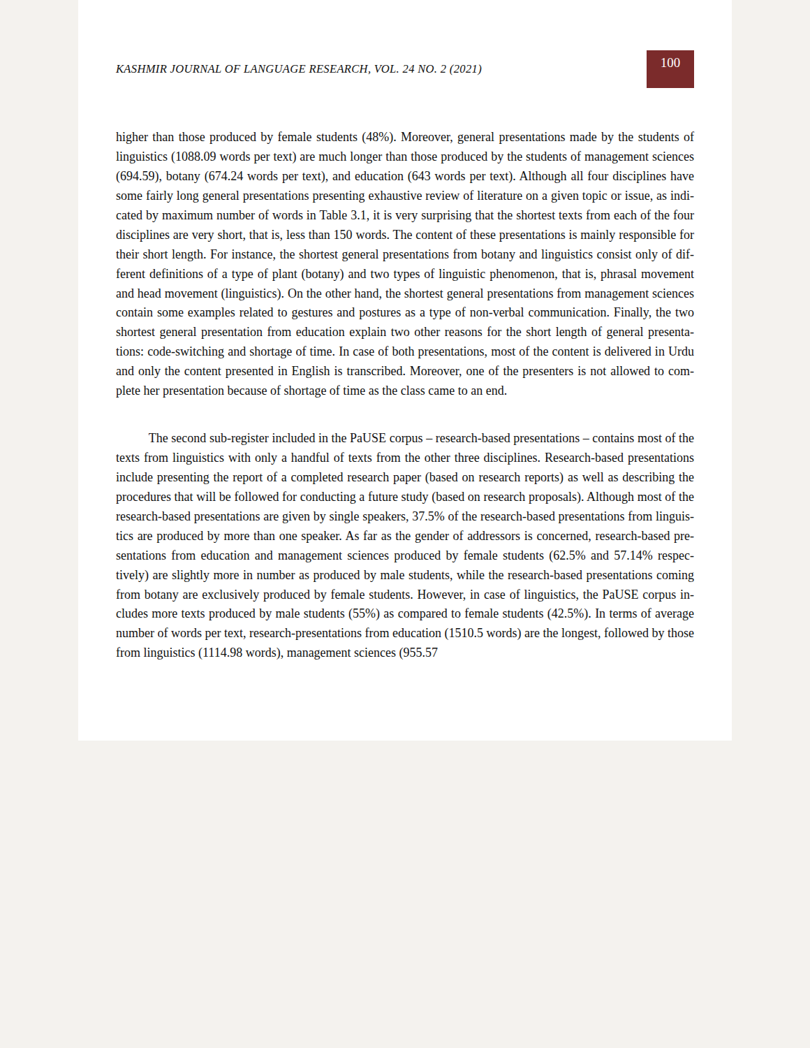Kashmir Journal of Language Research, Vol. 24 No. 2 (2021)
100
higher than those produced by female students (48%). Moreover, general presentations made by the students of linguistics (1088.09 words per text) are much longer than those produced by the students of management sciences (694.59), botany (674.24 words per text), and education (643 words per text). Although all four disciplines have some fairly long general presentations presenting exhaustive review of literature on a given topic or issue, as indicated by maximum number of words in Table 3.1, it is very surprising that the shortest texts from each of the four disciplines are very short, that is, less than 150 words. The content of these presentations is mainly responsible for their short length. For instance, the shortest general presentations from botany and linguistics consist only of different definitions of a type of plant (botany) and two types of linguistic phenomenon, that is, phrasal movement and head movement (linguistics). On the other hand, the shortest general presentations from management sciences contain some examples related to gestures and postures as a type of non-verbal communication. Finally, the two shortest general presentation from education explain two other reasons for the short length of general presentations: code-switching and shortage of time. In case of both presentations, most of the content is delivered in Urdu and only the content presented in English is transcribed. Moreover, one of the presenters is not allowed to complete her presentation because of shortage of time as the class came to an end.
The second sub-register included in the PaUSE corpus – research-based presentations – contains most of the texts from linguistics with only a handful of texts from the other three disciplines. Research-based presentations include presenting the report of a completed research paper (based on research reports) as well as describing the procedures that will be followed for conducting a future study (based on research proposals). Although most of the research-based presentations are given by single speakers, 37.5% of the research-based presentations from linguistics are produced by more than one speaker. As far as the gender of addressors is concerned, research-based presentations from education and management sciences produced by female students (62.5% and 57.14% respectively) are slightly more in number as produced by male students, while the research-based presentations coming from botany are exclusively produced by female students. However, in case of linguistics, the PaUSE corpus includes more texts produced by male students (55%) as compared to female students (42.5%). In terms of average number of words per text, research-presentations from education (1510.5 words) are the longest, followed by those from linguistics (1114.98 words), management sciences (955.57